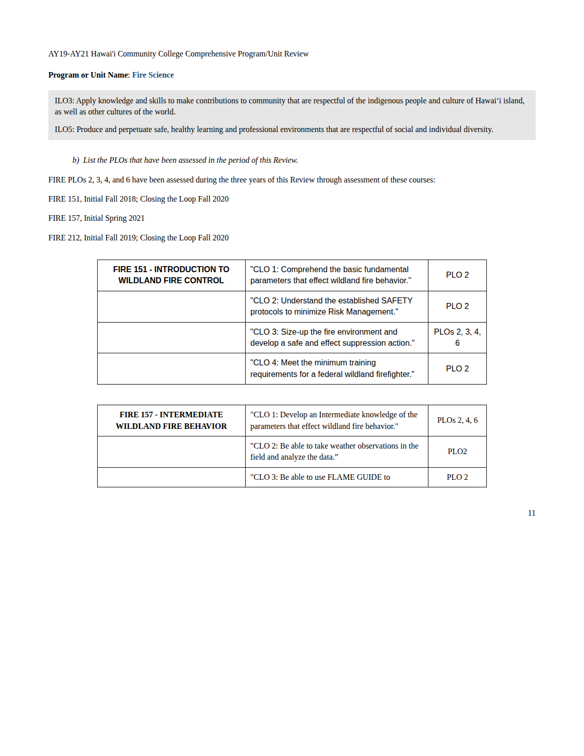AY19-AY21 Hawai'i Community College Comprehensive Program/Unit Review
Program or Unit Name: Fire Science
ILO3: Apply knowledge and skills to make contributions to community that are respectful of the indigenous people and culture of Hawaiʻi island, as well as other cultures of the world.
ILO5: Produce and perpetuate safe, healthy learning and professional environments that are respectful of social and individual diversity.
b) List the PLOs that have been assessed in the period of this Review.
FIRE PLOs 2, 3, 4, and 6 have been assessed during the three years of this Review through assessment of these courses:
FIRE 151, Initial Fall 2018; Closing the Loop Fall 2020
FIRE 157, Initial Spring 2021
FIRE 212, Initial Fall 2019; Closing the Loop Fall 2020
| FIRE 151 - INTRODUCTION TO WILDLAND FIRE CONTROL | "CLO 1: Comprehend the basic fundamental parameters that effect wildland fire behavior." | PLO 2 |
| | "CLO 2: Understand the established SAFETY protocols to minimize Risk Management." | PLO 2 |
| | "CLO 3: Size-up the fire environment and develop a safe and effect suppression action." | PLOs 2, 3, 4, 6 |
| | "CLO 4: Meet the minimum training requirements for a federal wildland firefighter." | PLO 2 |
| FIRE 157 - INTERMEDIATE WILDLAND FIRE BEHAVIOR | "CLO 1: Develop an Intermediate knowledge of the parameters that effect wildland fire behavior." | PLOs 2, 4, 6 |
| | "CLO 2: Be able to take weather observations in the field and analyze the data.” | PLO2 |
| | "CLO 3: Be able to use FLAME GUIDE to | PLO 2 |
11